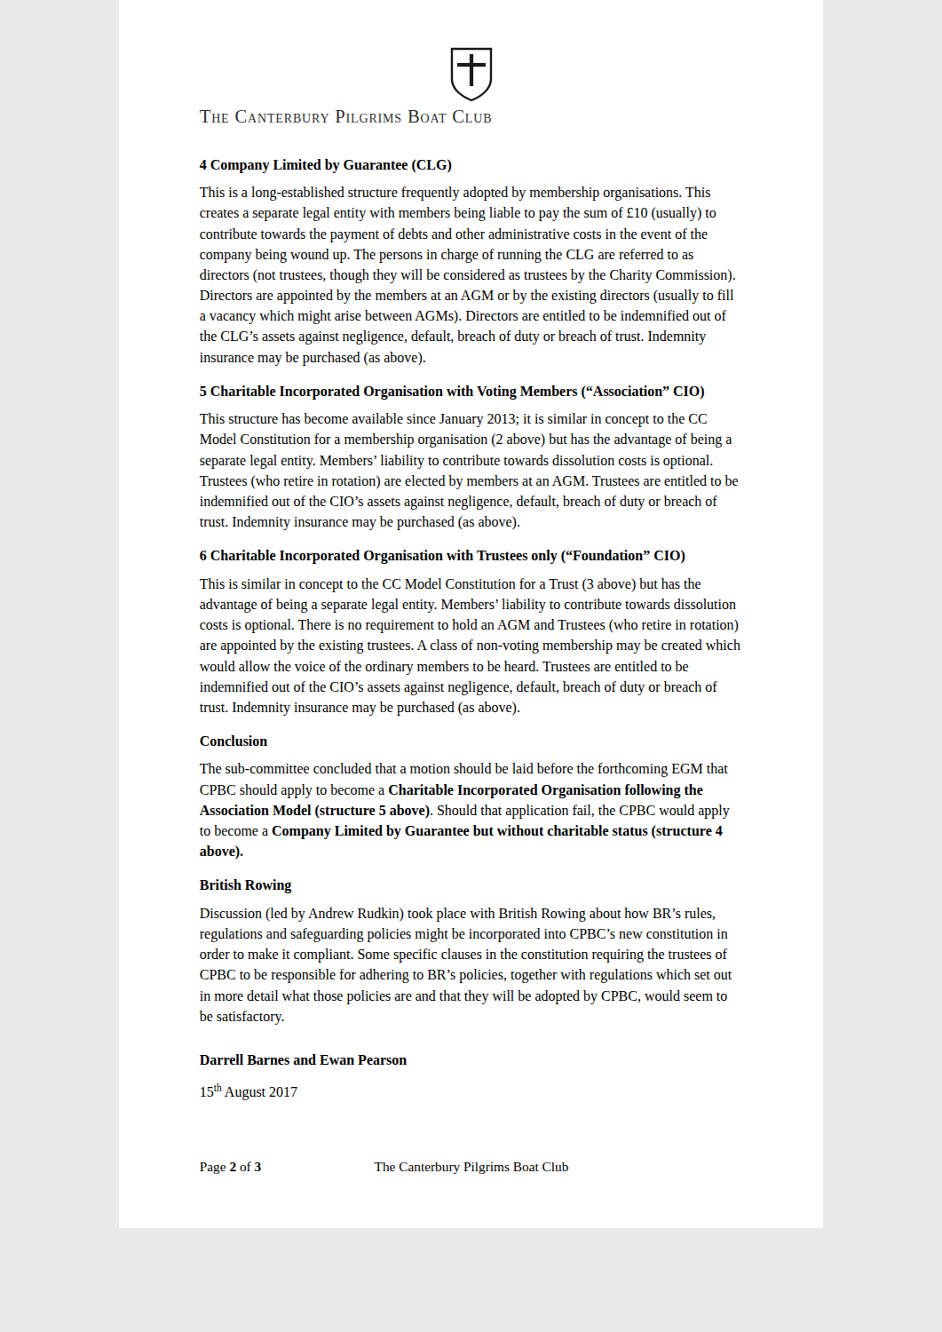The Canterbury Pilgrims Boat Club
4 Company Limited by Guarantee (CLG)
This is a long-established structure frequently adopted by membership organisations. This creates a separate legal entity with members being liable to pay the sum of £10 (usually) to contribute towards the payment of debts and other administrative costs in the event of the company being wound up. The persons in charge of running the CLG are referred to as directors (not trustees, though they will be considered as trustees by the Charity Commission). Directors are appointed by the members at an AGM or by the existing directors (usually to fill a vacancy which might arise between AGMs). Directors are entitled to be indemnified out of the CLG’s assets against negligence, default, breach of duty or breach of trust. Indemnity insurance may be purchased (as above).
5 Charitable Incorporated Organisation with Voting Members (“Association” CIO)
This structure has become available since January 2013; it is similar in concept to the CC Model Constitution for a membership organisation (2 above) but has the advantage of being a separate legal entity. Members’ liability to contribute towards dissolution costs is optional. Trustees (who retire in rotation) are elected by members at an AGM. Trustees are entitled to be indemnified out of the CIO’s assets against negligence, default, breach of duty or breach of trust. Indemnity insurance may be purchased (as above).
6 Charitable Incorporated Organisation with Trustees only (“Foundation” CIO)
This is similar in concept to the CC Model Constitution for a Trust (3 above) but has the advantage of being a separate legal entity. Members’ liability to contribute towards dissolution costs is optional. There is no requirement to hold an AGM and Trustees (who retire in rotation) are appointed by the existing trustees. A class of non-voting membership may be created which would allow the voice of the ordinary members to be heard. Trustees are entitled to be indemnified out of the CIO’s assets against negligence, default, breach of duty or breach of trust. Indemnity insurance may be purchased (as above).
Conclusion
The sub-committee concluded that a motion should be laid before the forthcoming EGM that CPBC should apply to become a Charitable Incorporated Organisation following the Association Model (structure 5 above). Should that application fail, the CPBC would apply to become a Company Limited by Guarantee but without charitable status (structure 4 above).
British Rowing
Discussion (led by Andrew Rudkin) took place with British Rowing about how BR’s rules, regulations and safeguarding policies might be incorporated into CPBC’s new constitution in order to make it compliant. Some specific clauses in the constitution requiring the trustees of CPBC to be responsible for adhering to BR’s policies, together with regulations which set out in more detail what those policies are and that they will be adopted by CPBC, would seem to be satisfactory.
Darrell Barnes and Ewan Pearson
15th August 2017
Page 2 of 3 The Canterbury Pilgrims Boat Club